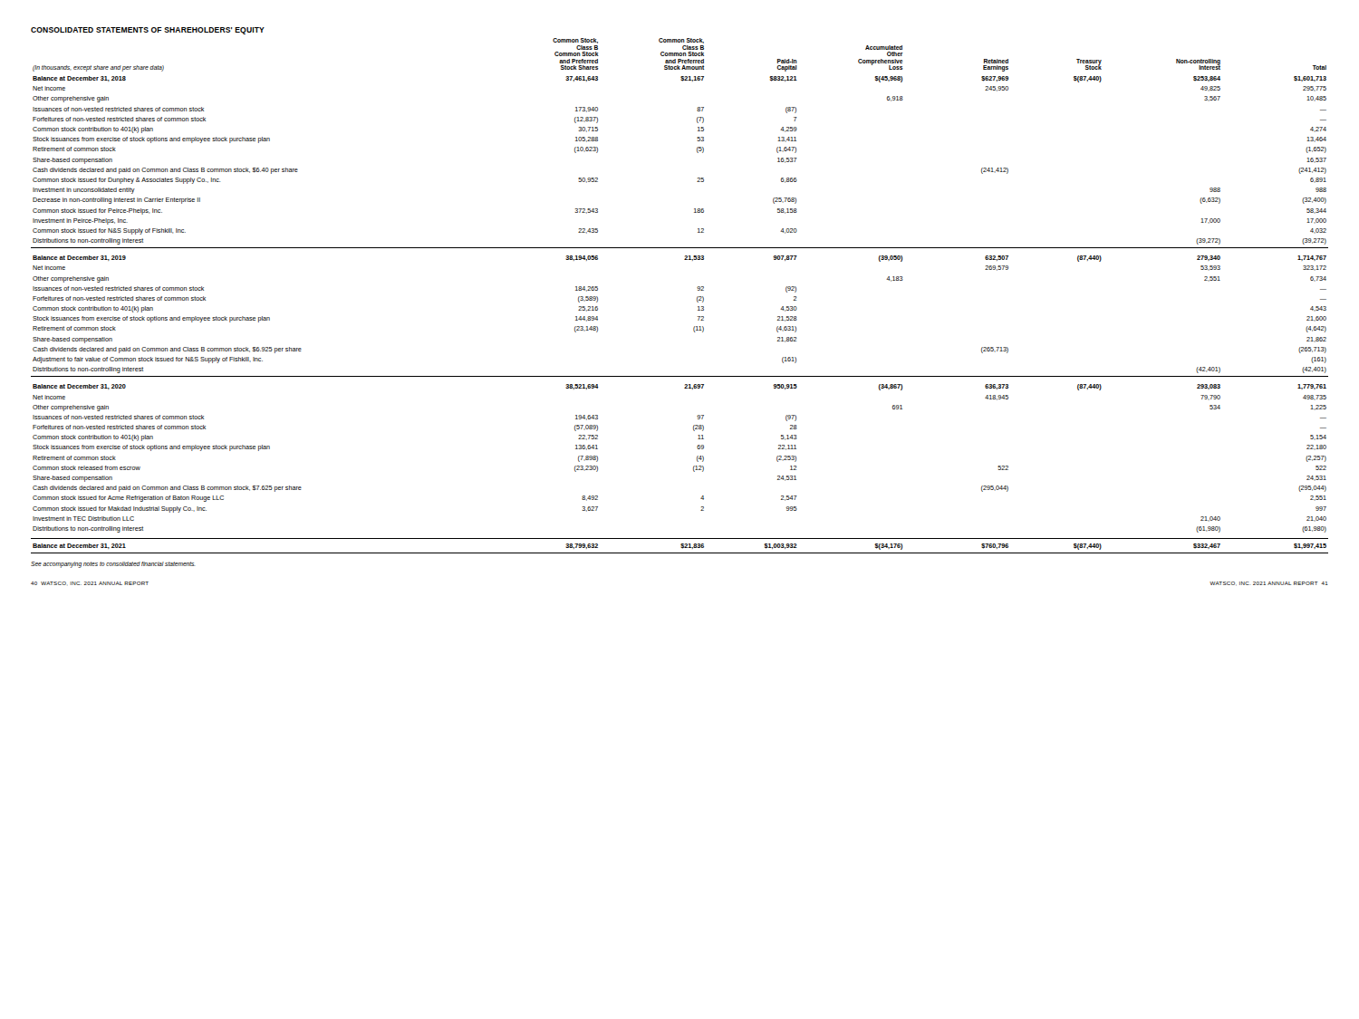Consolidated Statements of Shareholders' Equity
| (In thousands, except share and per share data) | Common Stock, Class B Common Stock and Preferred Stock Shares | Common Stock, Class B Common Stock and Preferred Stock Amount | Paid-In Capital | Accumulated Other Comprehensive Loss | Retained Earnings | Treasury Stock | Non-controlling Interest | Total |
| --- | --- | --- | --- | --- | --- | --- | --- | --- |
| Balance at December 31, 2018 | 37,461,643 | $21,167 | $832,121 | $(45,968) | $627,969 | $(87,440) | $253,864 | $1,601,713 |
| Net income | | | | | 245,950 | | 49,825 | 295,775 |
| Other comprehensive gain | | | | 6,918 | | | 3,567 | 10,485 |
| Issuances of non-vested restricted shares of common stock | 173,940 | 87 | (87) | | | | | — |
| Forfeitures of non-vested restricted shares of common stock | (12,837) | (7) | 7 | | | | | — |
| Common stock contribution to 401(k) plan | 30,715 | 15 | 4,259 | | | | | 4,274 |
| Stock issuances from exercise of stock options and employee stock purchase plan | 105,288 | 53 | 13,411 | | | | | 13,464 |
| Retirement of common stock | (10,623) | (5) | (1,647) | | | | | (1,652) |
| Share-based compensation | | | 16,537 | | | | | 16,537 |
| Cash dividends declared and paid on Common and Class B common stock, $6.40 per share | | | | | (241,412) | | | (241,412) |
| Common stock issued for Dunphey & Associates Supply Co., Inc. | 50,952 | 25 | 6,866 | | | | | 6,891 |
| Investment in unconsolidated entity | | | | | | | 988 | 988 |
| Decrease in non-controlling interest in Carrier Enterprise II | | | (25,768) | | | | (6,632) | (32,400) |
| Common stock issued for Peirce-Phelps, Inc. | 372,543 | 186 | 58,158 | | | | | 58,344 |
| Investment in Peirce-Phelps, Inc. | | | | | | | 17,000 | 17,000 |
| Common stock issued for N&S Supply of Fishkill, Inc. | 22,435 | 12 | 4,020 | | | | | 4,032 |
| Distributions to non-controlling interest | | | | | | | (39,272) | (39,272) |
| Balance at December 31, 2019 | 38,194,056 | 21,533 | 907,877 | (39,050) | 632,507 | (87,440) | 279,340 | 1,714,767 |
| Net income | | | | | 269,579 | | 53,593 | 323,172 |
| Other comprehensive gain | | | | 4,183 | | | 2,551 | 6,734 |
| Issuances of non-vested restricted shares of common stock | 184,265 | 92 | (92) | | | | | — |
| Forfeitures of non-vested restricted shares of common stock | (3,589) | (2) | 2 | | | | | — |
| Common stock contribution to 401(k) plan | 25,216 | 13 | 4,530 | | | | | 4,543 |
| Stock issuances from exercise of stock options and employee stock purchase plan | 144,894 | 72 | 21,528 | | | | | 21,600 |
| Retirement of common stock | (23,148) | (11) | (4,631) | | | | | (4,642) |
| Share-based compensation | | | 21,862 | | | | | 21,862 |
| Cash dividends declared and paid on Common and Class B common stock, $6.925 per share | | | | | (265,713) | | | (265,713) |
| Adjustment to fair value of Common stock issued for N&S Supply of Fishkill, Inc. | | | (161) | | | | | (161) |
| Distributions to non-controlling interest | | | | | | | (42,401) | (42,401) |
| Balance at December 31, 2020 | 38,521,694 | 21,697 | 950,915 | (34,867) | 636,373 | (87,440) | 293,083 | 1,779,761 |
| Net income | | | | | 418,945 | | 79,790 | 498,735 |
| Other comprehensive gain | | | | 691 | | | 534 | 1,225 |
| Issuances of non-vested restricted shares of common stock | 194,643 | 97 | (97) | | | | | — |
| Forfeitures of non-vested restricted shares of common stock | (57,089) | (28) | 28 | | | | | — |
| Common stock contribution to 401(k) plan | 22,752 | 11 | 5,143 | | | | | 5,154 |
| Stock issuances from exercise of stock options and employee stock purchase plan | 136,641 | 69 | 22,111 | | | | | 22,180 |
| Retirement of common stock | (7,898) | (4) | (2,253) | | | | | (2,257) |
| Common stock released from escrow | (23,230) | (12) | 12 | | 522 | | | 522 |
| Share-based compensation | | | 24,531 | | | | | 24,531 |
| Cash dividends declared and paid on Common and Class B common stock, $7.625 per share | | | | | (295,044) | | | (295,044) |
| Common stock issued for Acme Refrigeration of Baton Rouge LLC | 8,492 | 4 | 2,547 | | | | | 2,551 |
| Common stock issued for Makdad Industrial Supply Co., Inc. | 3,627 | 2 | 995 | | | | | 997 |
| Investment in TEC Distribution LLC | | | | | | | 21,040 | 21,040 |
| Distributions to non-controlling interest | | | | | | | (61,980) | (61,980) |
| Balance at December 31, 2021 | 38,799,632 | $21,836 | $1,003,932 | $(34,176) | $760,796 | $(87,440) | $332,467 | $1,997,415 |
See accompanying notes to consolidated financial statements.
40 WATSCO, INC. 2021 ANNUAL REPORT WATSCO, INC. 2021 ANNUAL REPORT 41